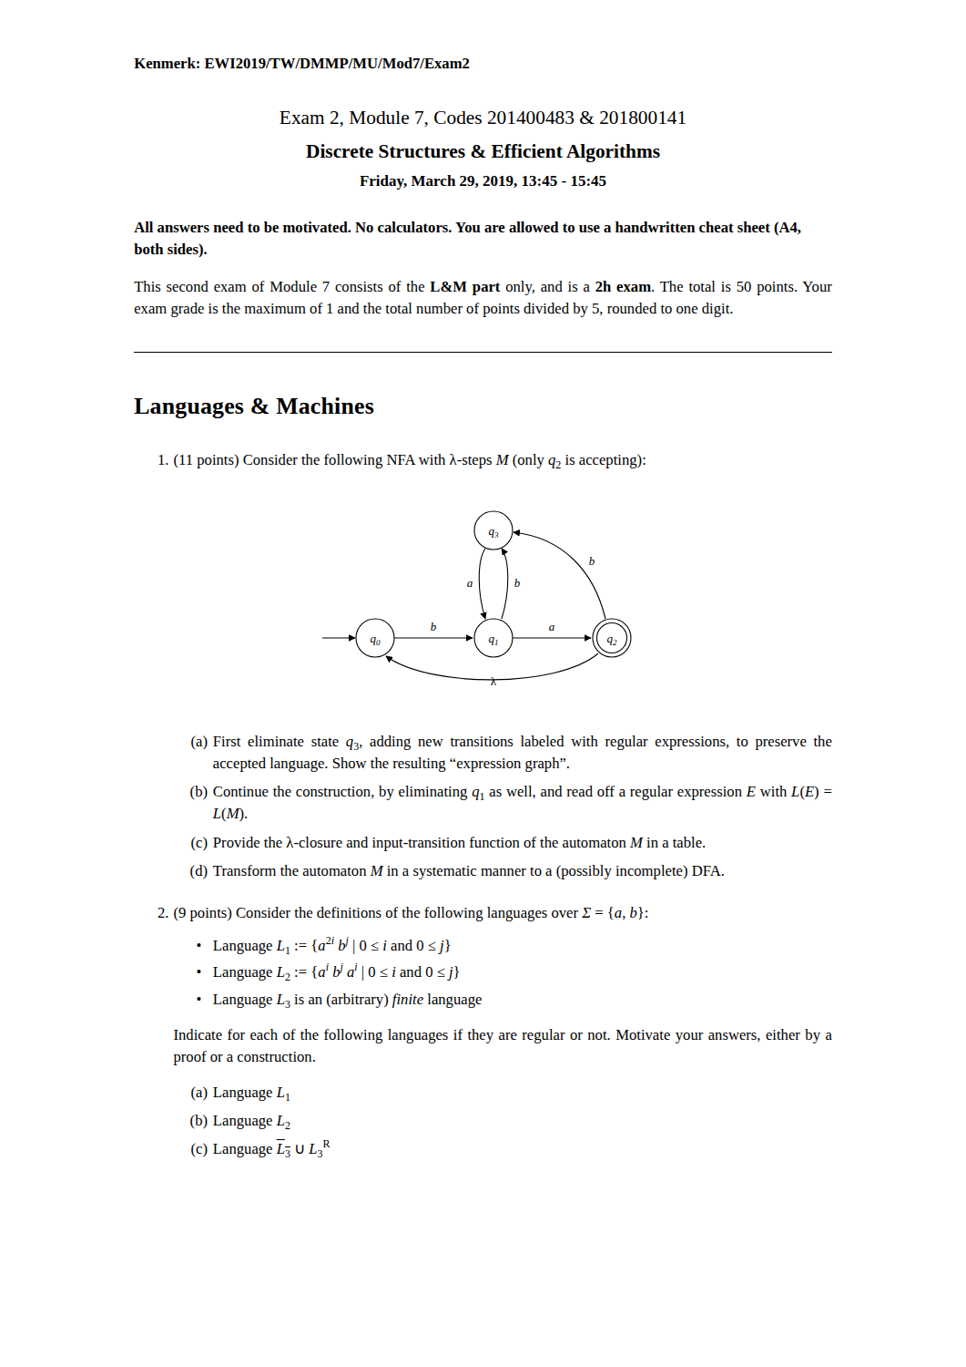Kenmerk: EWI2019/TW/DMMP/MU/Mod7/Exam2
Exam 2, Module 7, Codes 201400483 & 201800141
Discrete Structures & Efficient Algorithms
Friday, March 29, 2019, 13:45 - 15:45
All answers need to be motivated. No calculators. You are allowed to use a handwritten cheat sheet (A4, both sides).
This second exam of Module 7 consists of the L&M part only, and is a 2h exam. The total is 50 points. Your exam grade is the maximum of 1 and the total number of points divided by 5, rounded to one digit.
Languages & Machines
(11 points) Consider the following NFA with λ-steps M (only q2 is accepting):
q0 q1 q2 q3 b a b a b λ
First eliminate state q3, adding new transitions labeled with regular expressions, to preserve the accepted language. Show the resulting “expression graph”.
Continue the construction, by eliminating q1 as well, and read off a regular expression E with L(E) = L(M).
Provide the λ-closure and input-transition function of the automaton M in a table.
Transform the automaton M in a systematic manner to a (possibly incomplete) DFA.
(9 points) Consider the definitions of the following languages over Σ = {a, b}:
Language L1 := {a2i bj | 0 ≤ i and 0 ≤ j}
Language L2 := {ai bj ai | 0 ≤ i and 0 ≤ j}
Language L3 is an (arbitrary) finite language
Indicate for each of the following languages if they are regular or not. Motivate your answers, either by a proof or a construction.
Language L1
Language L2
Language L3 ∪ L3R